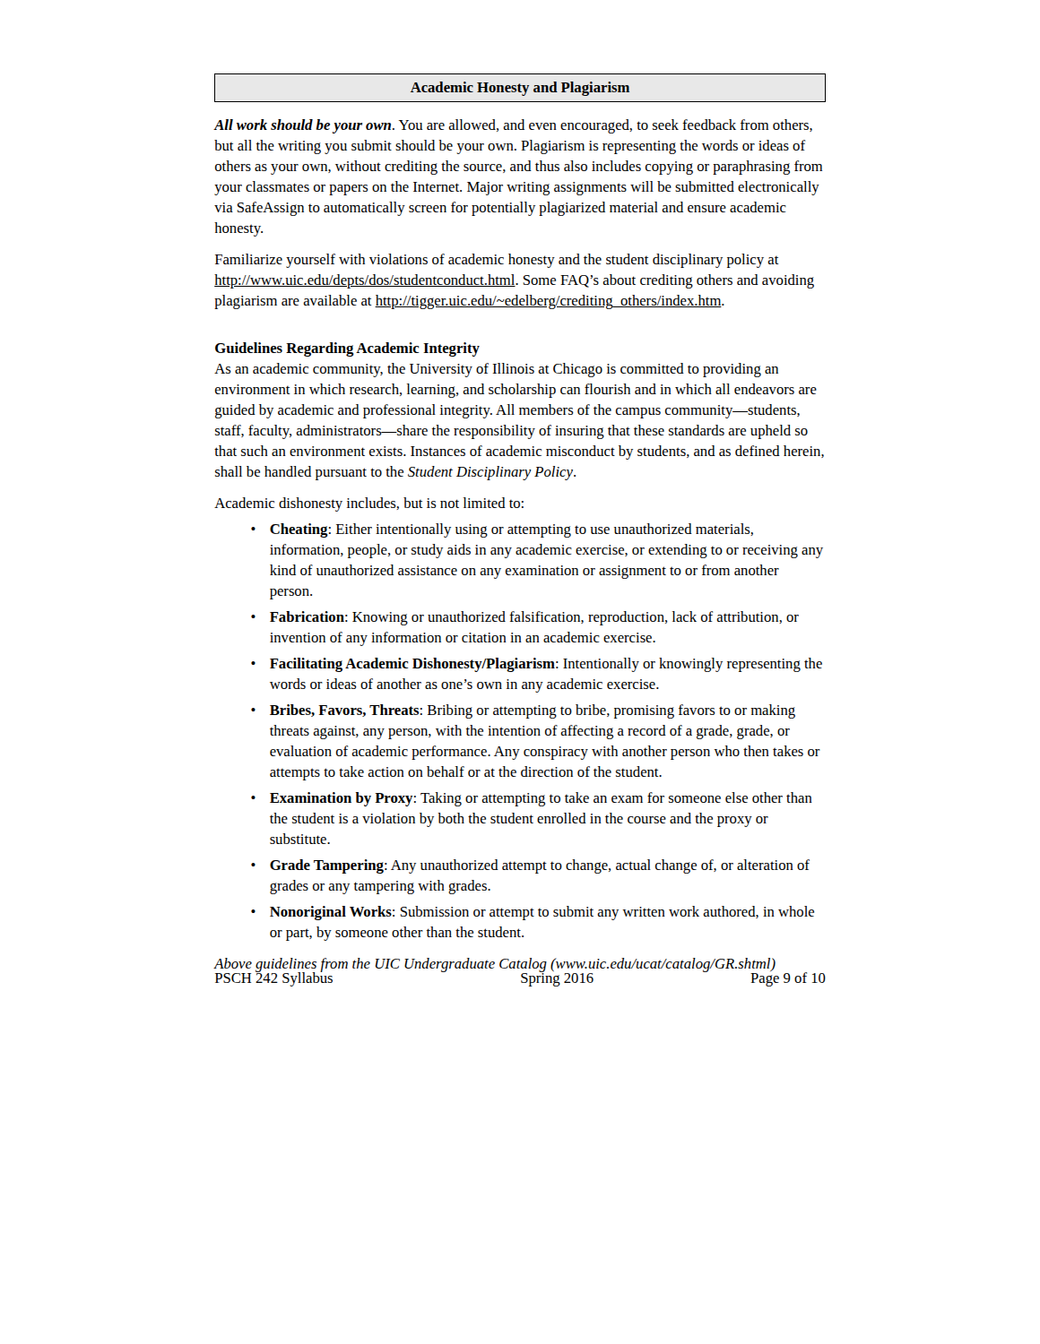Academic Honesty and Plagiarism
All work should be your own. You are allowed, and even encouraged, to seek feedback from others, but all the writing you submit should be your own. Plagiarism is representing the words or ideas of others as your own, without crediting the source, and thus also includes copying or paraphrasing from your classmates or papers on the Internet. Major writing assignments will be submitted electronically via SafeAssign to automatically screen for potentially plagiarized material and ensure academic honesty.
Familiarize yourself with violations of academic honesty and the student disciplinary policy at http://www.uic.edu/depts/dos/studentconduct.html. Some FAQ’s about crediting others and avoiding plagiarism are available at http://tigger.uic.edu/~edelberg/crediting_others/index.htm.
Guidelines Regarding Academic Integrity
As an academic community, the University of Illinois at Chicago is committed to providing an environment in which research, learning, and scholarship can flourish and in which all endeavors are guided by academic and professional integrity. All members of the campus community—students, staff, faculty, administrators—share the responsibility of insuring that these standards are upheld so that such an environment exists. Instances of academic misconduct by students, and as defined herein, shall be handled pursuant to the Student Disciplinary Policy.
Academic dishonesty includes, but is not limited to:
Cheating: Either intentionally using or attempting to use unauthorized materials, information, people, or study aids in any academic exercise, or extending to or receiving any kind of unauthorized assistance on any examination or assignment to or from another person.
Fabrication: Knowing or unauthorized falsification, reproduction, lack of attribution, or invention of any information or citation in an academic exercise.
Facilitating Academic Dishonesty/Plagiarism: Intentionally or knowingly representing the words or ideas of another as one’s own in any academic exercise.
Bribes, Favors, Threats: Bribing or attempting to bribe, promising favors to or making threats against, any person, with the intention of affecting a record of a grade, grade, or evaluation of academic performance. Any conspiracy with another person who then takes or attempts to take action on behalf or at the direction of the student.
Examination by Proxy: Taking or attempting to take an exam for someone else other than the student is a violation by both the student enrolled in the course and the proxy or substitute.
Grade Tampering: Any unauthorized attempt to change, actual change of, or alteration of grades or any tampering with grades.
Nonoriginal Works: Submission or attempt to submit any written work authored, in whole or part, by someone other than the student.
Above guidelines from the UIC Undergraduate Catalog (www.uic.edu/ucat/catalog/GR.shtml)
PSCH 242 Syllabus Spring 2016 Page 9 of 10